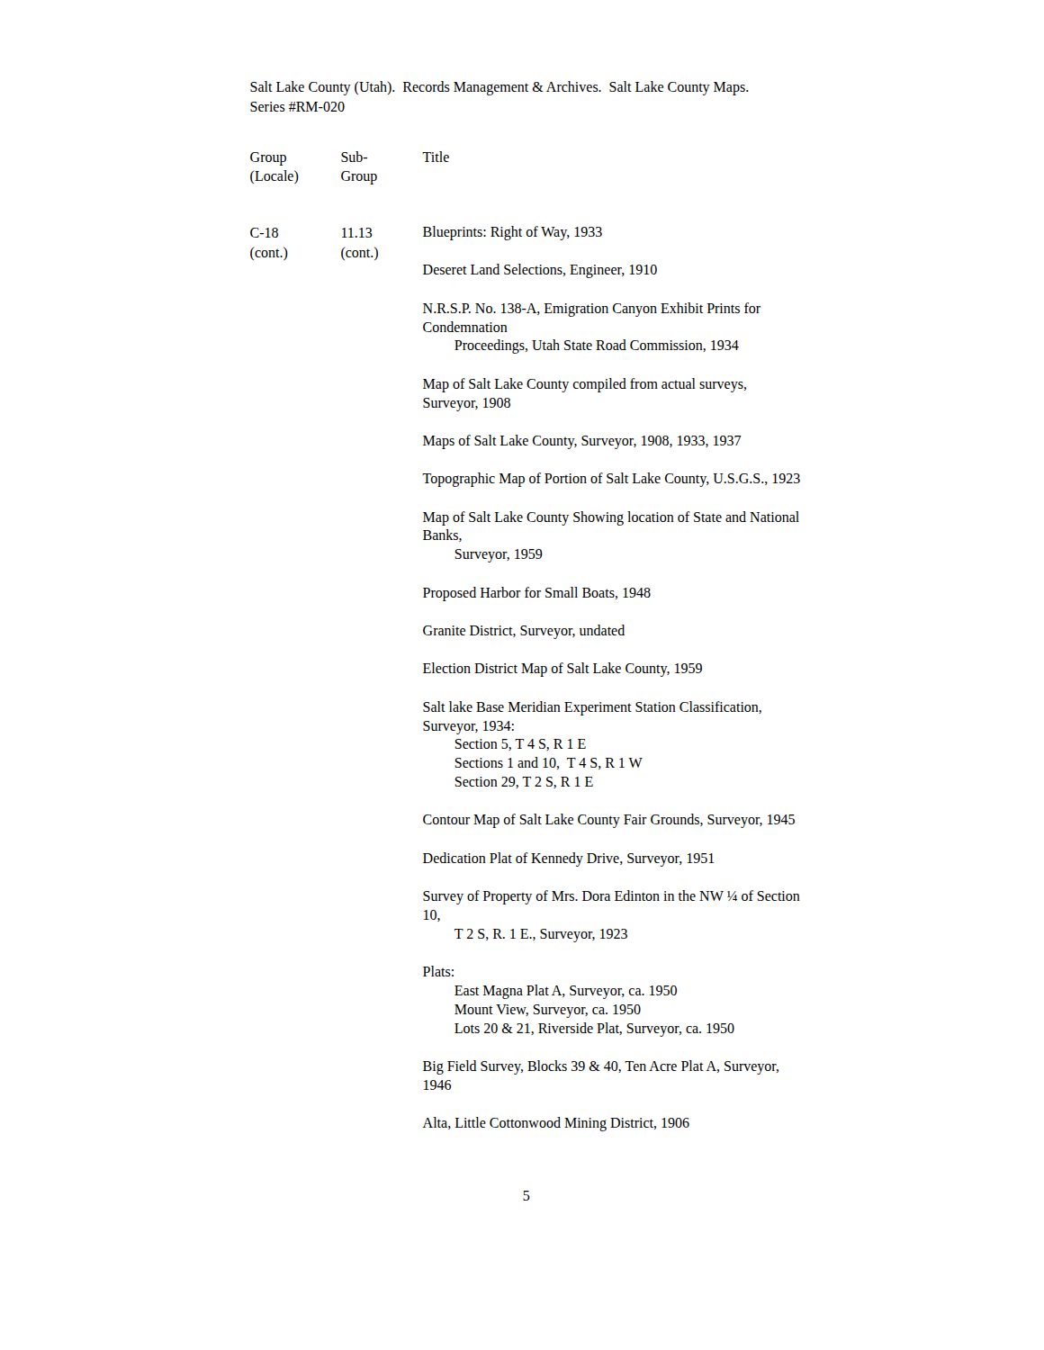Salt Lake County (Utah). Records Management & Archives. Salt Lake County Maps.
Series #RM-020
| Group (Locale) | Sub- Group | Title |
| C-18 (cont.) | 11.13 (cont.) | Blueprints: Right of Way, 1933 Deseret Land Selections, Engineer, 1910 N.R.S.P. No. 138-A, Emigration Canyon Exhibit Prints for Condemnation Proceedings, Utah State Road Commission, 1934 Map of Salt Lake County compiled from actual surveys, Surveyor, 1908 Maps of Salt Lake County, Surveyor, 1908, 1933, 1937 Topographic Map of Portion of Salt Lake County, U.S.G.S., 1923 Map of Salt Lake County Showing location of State and National Banks, Surveyor, 1959 Proposed Harbor for Small Boats, 1948 Granite District, Surveyor, undated Election District Map of Salt Lake County, 1959 Salt lake Base Meridian Experiment Station Classification, Surveyor, 1934: Section 5, T 4 S, R 1 E Sections 1 and 10, T 4 S, R 1 W Section 29, T 2 S, R 1 E Contour Map of Salt Lake County Fair Grounds, Surveyor, 1945 Dedication Plat of Kennedy Drive, Surveyor, 1951 Survey of Property of Mrs. Dora Edinton in the NW ¼ of Section 10, T 2 S, R. 1 E., Surveyor, 1923 Plats: East Magna Plat A, Surveyor, ca. 1950 Mount View, Surveyor, ca. 1950 Lots 20 & 21, Riverside Plat, Surveyor, ca. 1950 Big Field Survey, Blocks 39 & 40, Ten Acre Plat A, Surveyor, 1946 Alta, Little Cottonwood Mining District, 1906 |
5